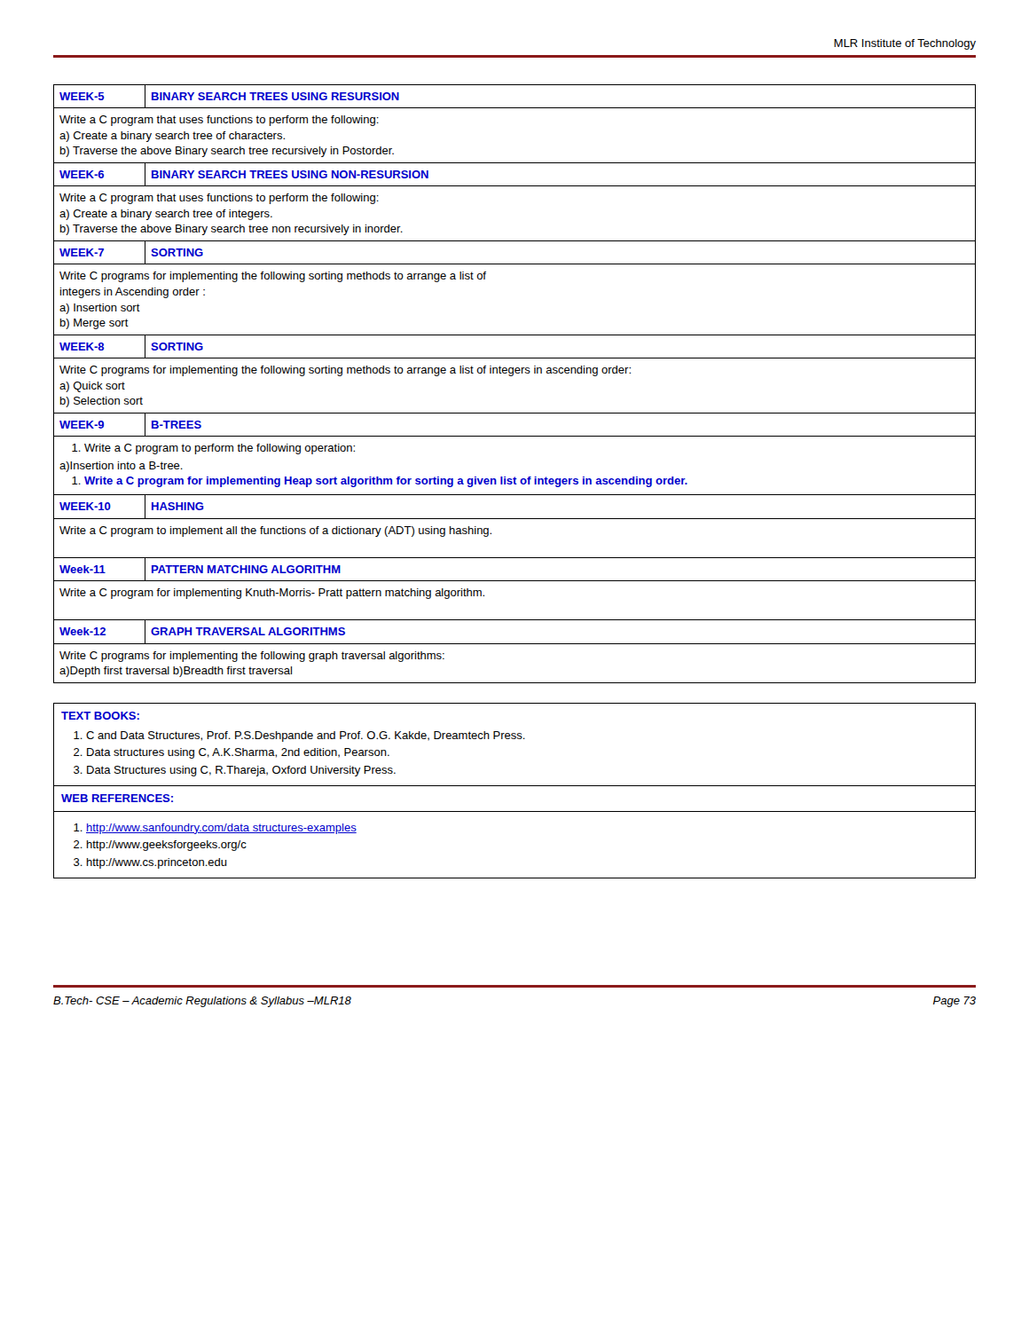MLR Institute of Technology
| WEEK-5 | BINARY SEARCH TREES USING RESURSION |
| Write a C program that uses functions to perform the following: a) Create a binary search tree of characters. b) Traverse the above Binary search tree recursively in Postorder. |
| WEEK-6 | BINARY SEARCH TREES USING NON-RESURSION |
| Write a C program that uses functions to perform the following: a) Create a binary search tree of integers. b) Traverse the above Binary search tree non recursively in inorder. |
| WEEK-7 | SORTING |
| Write C programs for implementing the following sorting methods to arrange a list of integers in Ascending order : a) Insertion sort b) Merge sort |
| WEEK-8 | SORTING |
| Write C programs for implementing the following sorting methods to arrange a list of integers in ascending order: a) Quick sort b) Selection sort |
| WEEK-9 | B-TREES |
| Write a C program to perform the following operation: a)Insertion into a B-tree. Write a C program for implementing Heap sort algorithm for sorting a given list of integers in ascending order. |
| WEEK-10 | HASHING |
| Write a C program to implement all the functions of a dictionary (ADT) using hashing. |
| Week-11 | PATTERN MATCHING ALGORITHM |
| Write a C program for implementing Knuth-Morris- Pratt pattern matching algorithm. |
| Week-12 | GRAPH TRAVERSAL ALGORITHMS |
| Write C programs for implementing the following graph traversal algorithms: a)Depth first traversal b)Breadth first traversal |
| TEXT BOOKS: C and Data Structures, Prof. P.S.Deshpande and Prof. O.G. Kakde, Dreamtech Press. Data structures using C, A.K.Sharma, 2nd edition, Pearson. Data Structures using C, R.Thareja, Oxford University Press. |
| WEB REFERENCES: |
| http://www.sanfoundry.com/data structures-examples http://www.geeksforgeeks.org/c http://www.cs.princeton.edu |
B.Tech- CSE – Academic Regulations & Syllabus –MLR18
Page 73